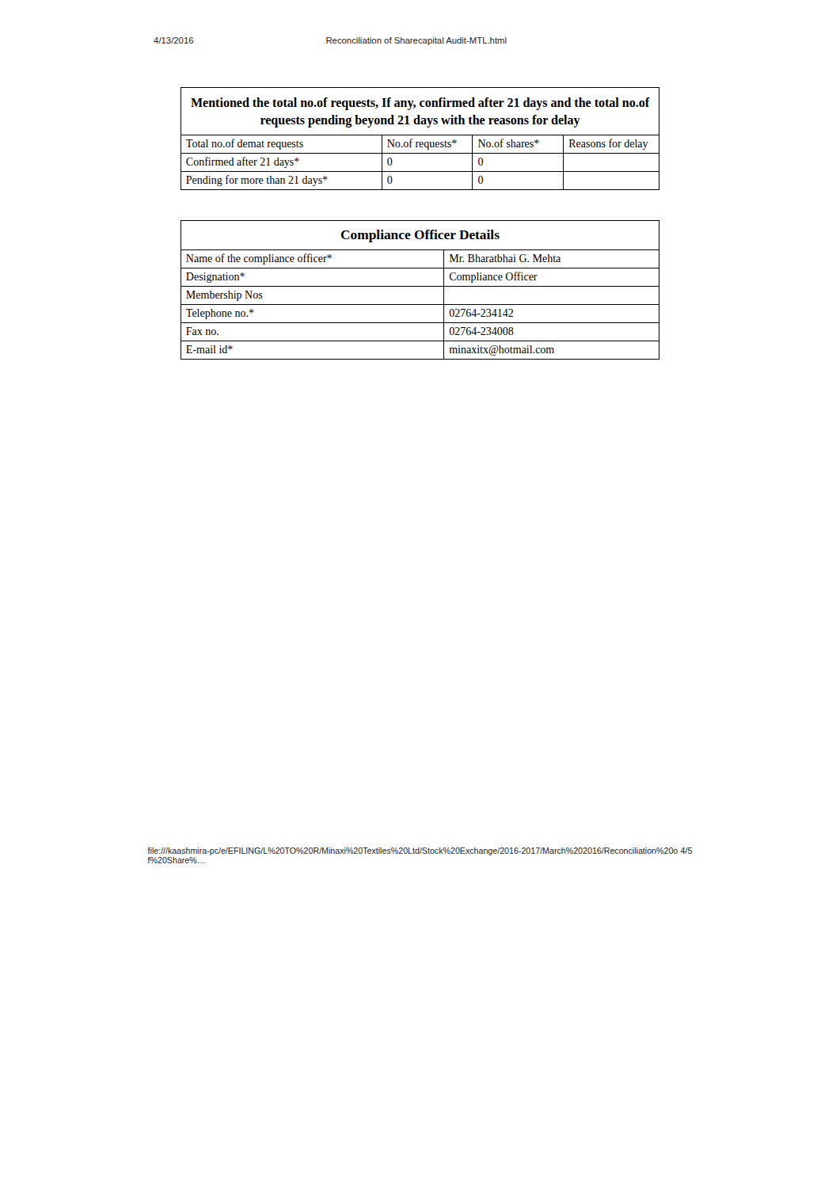4/13/2016
Reconciliation of Sharecapital Audit-MTL.html
| Mentioned the total no.of requests, If any, confirmed after 21 days and the total no.of requests pending beyond 21 days with the reasons for delay |
| Total no.of demat requests | No.of requests* | No.of shares* | Reasons for delay |
| Confirmed after 21 days* | 0 | 0 | |
| Pending for more than 21 days* | 0 | 0 | |
| Compliance Officer Details |
| Name of the compliance officer* | Mr. Bharatbhai G. Mehta |
| Designation* | Compliance Officer |
| Membership Nos | |
| Telephone no.* | 02764-234142 |
| Fax no. | 02764-234008 |
| E-mail id* | minaxitx@hotmail.com |
file:///kaashmira-pc/e/EFILING/L%20TO%20R/Minaxi%20Textiles%20Ltd/Stock%20Exchange/2016-2017/March%202016/Reconciliation%20of%20Share%…
4/5